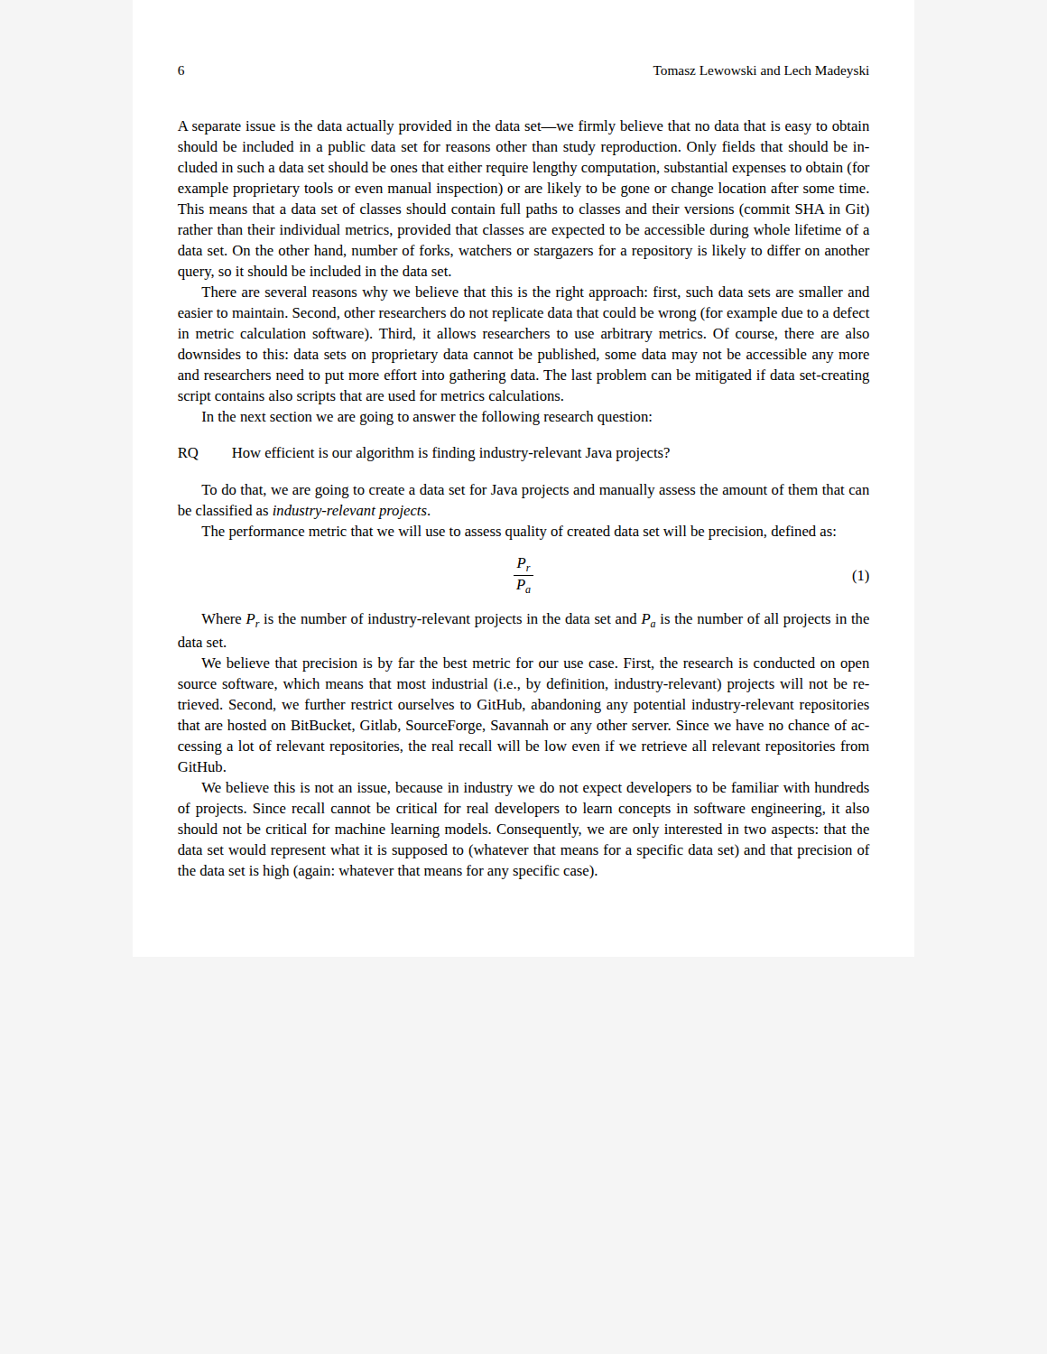6 Tomasz Lewowski and Lech Madeyski
A separate issue is the data actually provided in the data set—we firmly believe that no data that is easy to obtain should be included in a public data set for reasons other than study reproduction. Only fields that should be included in such a data set should be ones that either require lengthy computation, substantial expenses to obtain (for example proprietary tools or even manual inspection) or are likely to be gone or change location after some time. This means that a data set of classes should contain full paths to classes and their versions (commit SHA in Git) rather than their individual metrics, provided that classes are expected to be accessible during whole lifetime of a data set. On the other hand, number of forks, watchers or stargazers for a repository is likely to differ on another query, so it should be included in the data set.
There are several reasons why we believe that this is the right approach: first, such data sets are smaller and easier to maintain. Second, other researchers do not replicate data that could be wrong (for example due to a defect in metric calculation software). Third, it allows researchers to use arbitrary metrics. Of course, there are also downsides to this: data sets on proprietary data cannot be published, some data may not be accessible any more and researchers need to put more effort into gathering data. The last problem can be mitigated if data set-creating script contains also scripts that are used for metrics calculations.
In the next section we are going to answer the following research question:
RQ How efficient is our algorithm is finding industry-relevant Java projects?
To do that, we are going to create a data set for Java projects and manually assess the amount of them that can be classified as industry-relevant projects.
The performance metric that we will use to assess quality of created data set will be precision, defined as:
Pr Pa (1)
Where Pr is the number of industry-relevant projects in the data set and Pa is the number of all projects in the data set.
We believe that precision is by far the best metric for our use case. First, the research is conducted on open source software, which means that most industrial (i.e., by definition, industry-relevant) projects will not be retrieved. Second, we further restrict ourselves to GitHub, abandoning any potential industry-relevant repositories that are hosted on BitBucket, Gitlab, SourceForge, Savannah or any other server. Since we have no chance of accessing a lot of relevant repositories, the real recall will be low even if we retrieve all relevant repositories from GitHub.
We believe this is not an issue, because in industry we do not expect developers to be familiar with hundreds of projects. Since recall cannot be critical for real developers to learn concepts in software engineering, it also should not be critical for machine learning models. Consequently, we are only interested in two aspects: that the data set would represent what it is supposed to (whatever that means for a specific data set) and that precision of the data set is high (again: whatever that means for any specific case).